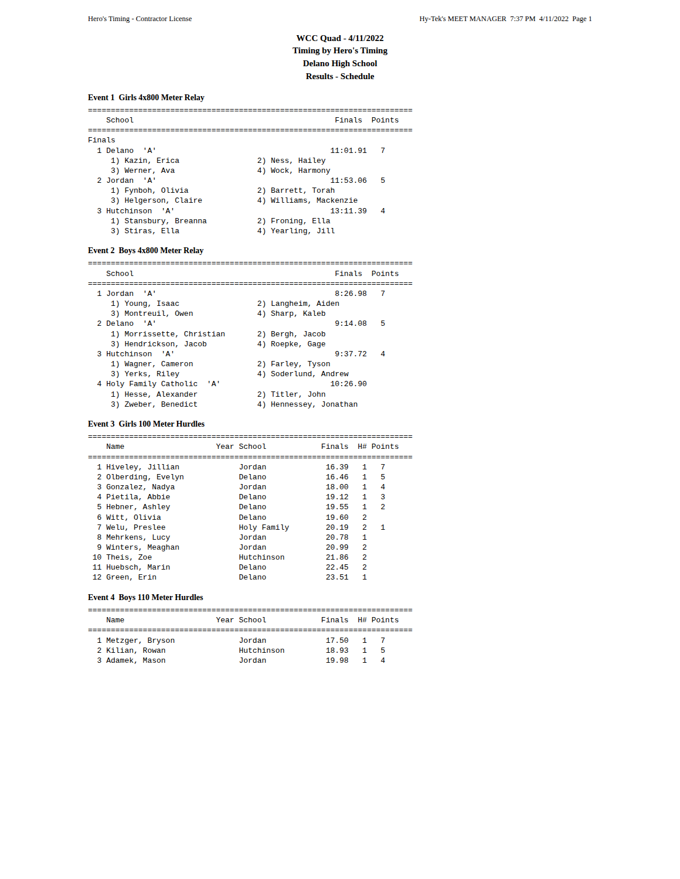Hero's Timing - Contractor License Hy-Tek's MEET MANAGER 7:37 PM 4/11/2022 Page 1
WCC Quad - 4/11/2022
Timing by Hero's Timing
Delano High School
Results - Schedule
Event 1 Girls 4x800 Meter Relay
=======================================================================
    School                                            Finals  Points
=======================================================================
Finals
  1 Delano  'A'                                      11:01.91   7
     1) Kazin, Erica                 2) Ness, Hailey
     3) Werner, Ava                  4) Wock, Harmony
  2 Jordan  'A'                                      11:53.06   5
     1) Fynboh, Olivia               2) Barrett, Torah
     3) Helgerson, Claire            4) Williams, Mackenzie
  3 Hutchinson  'A'                                  13:11.39   4
     1) Stansbury, Breanna           2) Froning, Ella
     3) Stiras, Ella                 4) Yearling, Jill
Event 2 Boys 4x800 Meter Relay
=======================================================================
    School                                            Finals  Points
=======================================================================
  1 Jordan  'A'                                       8:26.98   7
     1) Young, Isaac                 2) Langheim, Aiden
     3) Montreuil, Owen              4) Sharp, Kaleb
  2 Delano  'A'                                       9:14.08   5
     1) Morrissette, Christian       2) Bergh, Jacob
     3) Hendrickson, Jacob           4) Roepke, Gage
  3 Hutchinson  'A'                                   9:37.72   4
     1) Wagner, Cameron              2) Farley, Tyson
     3) Yerks, Riley                 4) Soderlund, Andrew
  4 Holy Family Catholic  'A'                        10:26.90
     1) Hesse, Alexander             2) Titler, John
     3) Zweber, Benedict             4) Hennessey, Jonathan
Event 3 Girls 100 Meter Hurdles
=======================================================================
    Name                    Year School            Finals  H# Points
=======================================================================
  1 Hiveley, Jillian             Jordan             16.39   1   7
  2 Olberding, Evelyn            Delano             16.46   1   5
  3 Gonzalez, Nadya              Jordan             18.00   1   4
  4 Pietila, Abbie               Delano             19.12   1   3
  5 Hebner, Ashley               Delano             19.55   1   2
  6 Witt, Olivia                 Delano             19.60   2
  7 Welu, Preslee                Holy Family        20.19   2   1
  8 Mehrkens, Lucy               Jordan             20.78   1
  9 Winters, Meaghan             Jordan             20.99   2
 10 Theis, Zoe                   Hutchinson         21.86   2
 11 Huebsch, Marin               Delano             22.45   2
 12 Green, Erin                  Delano             23.51   1
Event 4 Boys 110 Meter Hurdles
=======================================================================
    Name                    Year School            Finals  H# Points
=======================================================================
  1 Metzger, Bryson              Jordan             17.50   1   7
  2 Kilian, Rowan                Hutchinson         18.93   1   5
  3 Adamek, Mason                Jordan             19.98   1   4